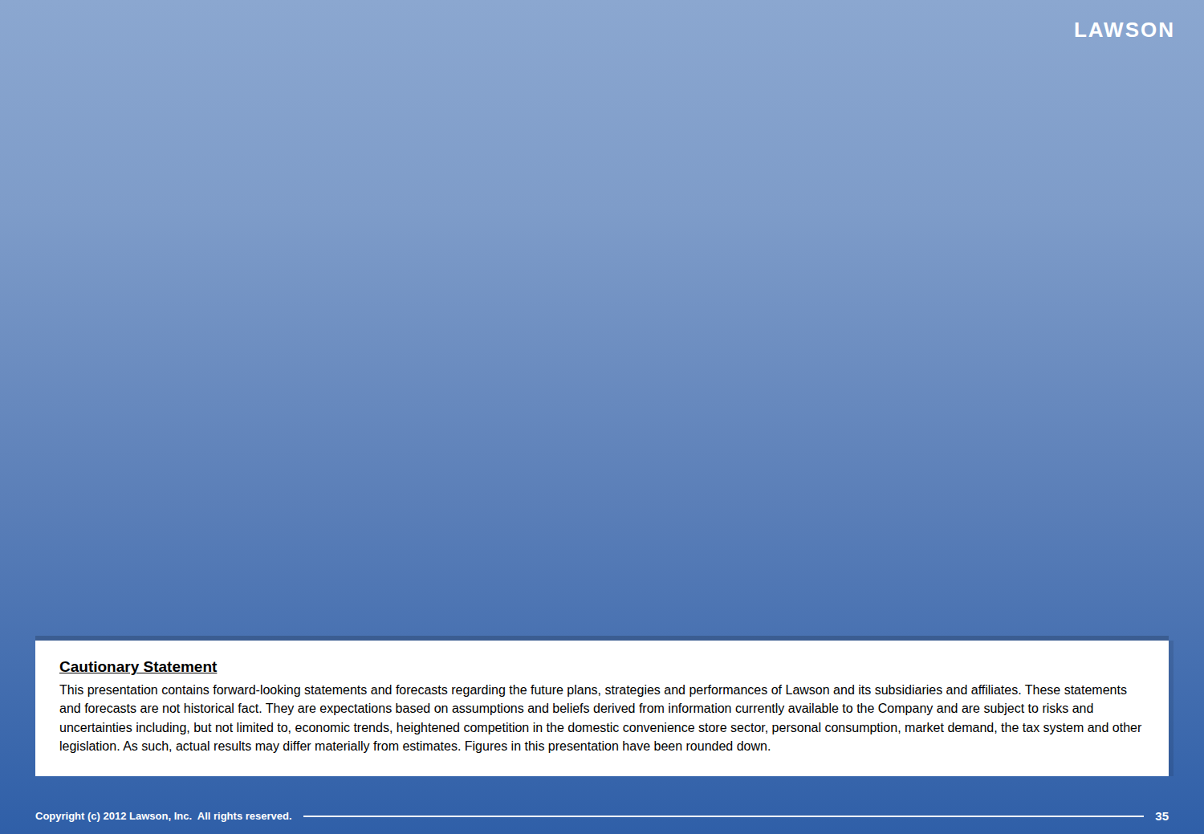LAWSON
Cautionary Statement
This presentation contains forward-looking statements and forecasts regarding the future plans, strategies and performances of Lawson and its subsidiaries and affiliates. These statements and forecasts are not historical fact. They are expectations based on assumptions and beliefs derived from information currently available to the Company and are subject to risks and uncertainties including, but not limited to, economic trends, heightened competition in the domestic convenience store sector, personal consumption, market demand, the tax system and other legislation. As such, actual results may differ materially from estimates. Figures in this presentation have been rounded down.
Copyright (c) 2012 Lawson, Inc. All rights reserved. 35